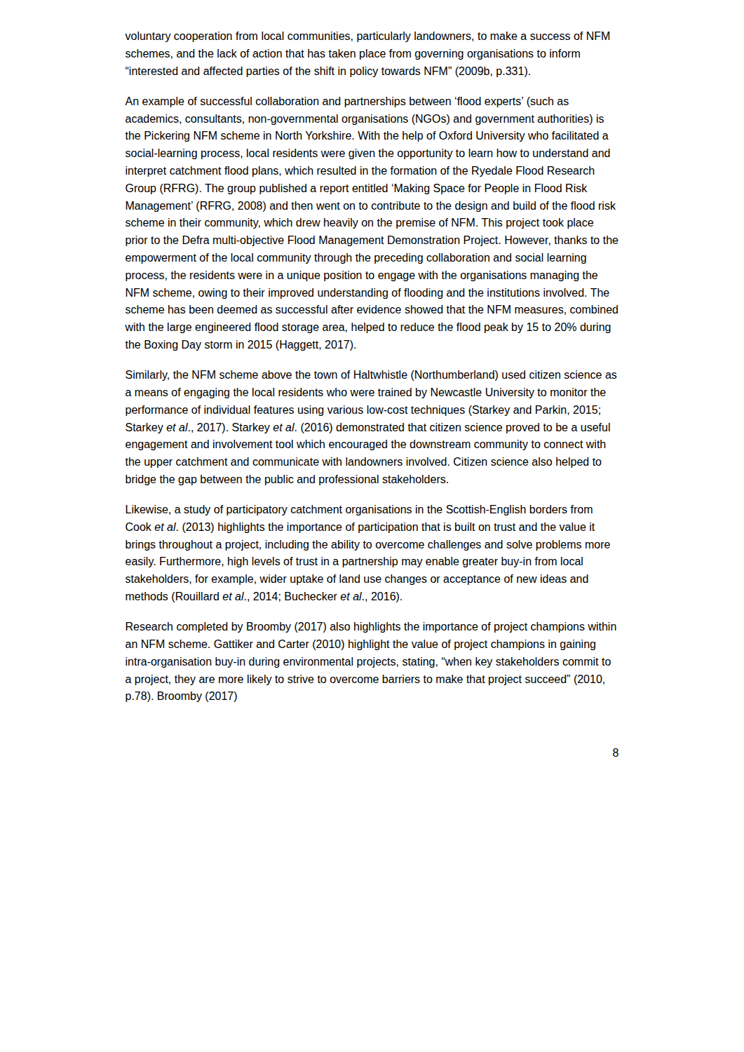voluntary cooperation from local communities, particularly landowners, to make a success of NFM schemes, and the lack of action that has taken place from governing organisations to inform “interested and affected parties of the shift in policy towards NFM” (2009b, p.331).
An example of successful collaboration and partnerships between ‘flood experts’ (such as academics, consultants, non-governmental organisations (NGOs) and government authorities) is the Pickering NFM scheme in North Yorkshire. With the help of Oxford University who facilitated a social-learning process, local residents were given the opportunity to learn how to understand and interpret catchment flood plans, which resulted in the formation of the Ryedale Flood Research Group (RFRG). The group published a report entitled ‘Making Space for People in Flood Risk Management’ (RFRG, 2008) and then went on to contribute to the design and build of the flood risk scheme in their community, which drew heavily on the premise of NFM. This project took place prior to the Defra multi-objective Flood Management Demonstration Project. However, thanks to the empowerment of the local community through the preceding collaboration and social learning process, the residents were in a unique position to engage with the organisations managing the NFM scheme, owing to their improved understanding of flooding and the institutions involved. The scheme has been deemed as successful after evidence showed that the NFM measures, combined with the large engineered flood storage area, helped to reduce the flood peak by 15 to 20% during the Boxing Day storm in 2015 (Haggett, 2017).
Similarly, the NFM scheme above the town of Haltwhistle (Northumberland) used citizen science as a means of engaging the local residents who were trained by Newcastle University to monitor the performance of individual features using various low-cost techniques (Starkey and Parkin, 2015; Starkey et al., 2017). Starkey et al. (2016) demonstrated that citizen science proved to be a useful engagement and involvement tool which encouraged the downstream community to connect with the upper catchment and communicate with landowners involved. Citizen science also helped to bridge the gap between the public and professional stakeholders.
Likewise, a study of participatory catchment organisations in the Scottish-English borders from Cook et al. (2013) highlights the importance of participation that is built on trust and the value it brings throughout a project, including the ability to overcome challenges and solve problems more easily. Furthermore, high levels of trust in a partnership may enable greater buy-in from local stakeholders, for example, wider uptake of land use changes or acceptance of new ideas and methods (Rouillard et al., 2014; Buchecker et al., 2016).
Research completed by Broomby (2017) also highlights the importance of project champions within an NFM scheme. Gattiker and Carter (2010) highlight the value of project champions in gaining intra-organisation buy-in during environmental projects, stating, “when key stakeholders commit to a project, they are more likely to strive to overcome barriers to make that project succeed” (2010, p.78). Broomby (2017)
8